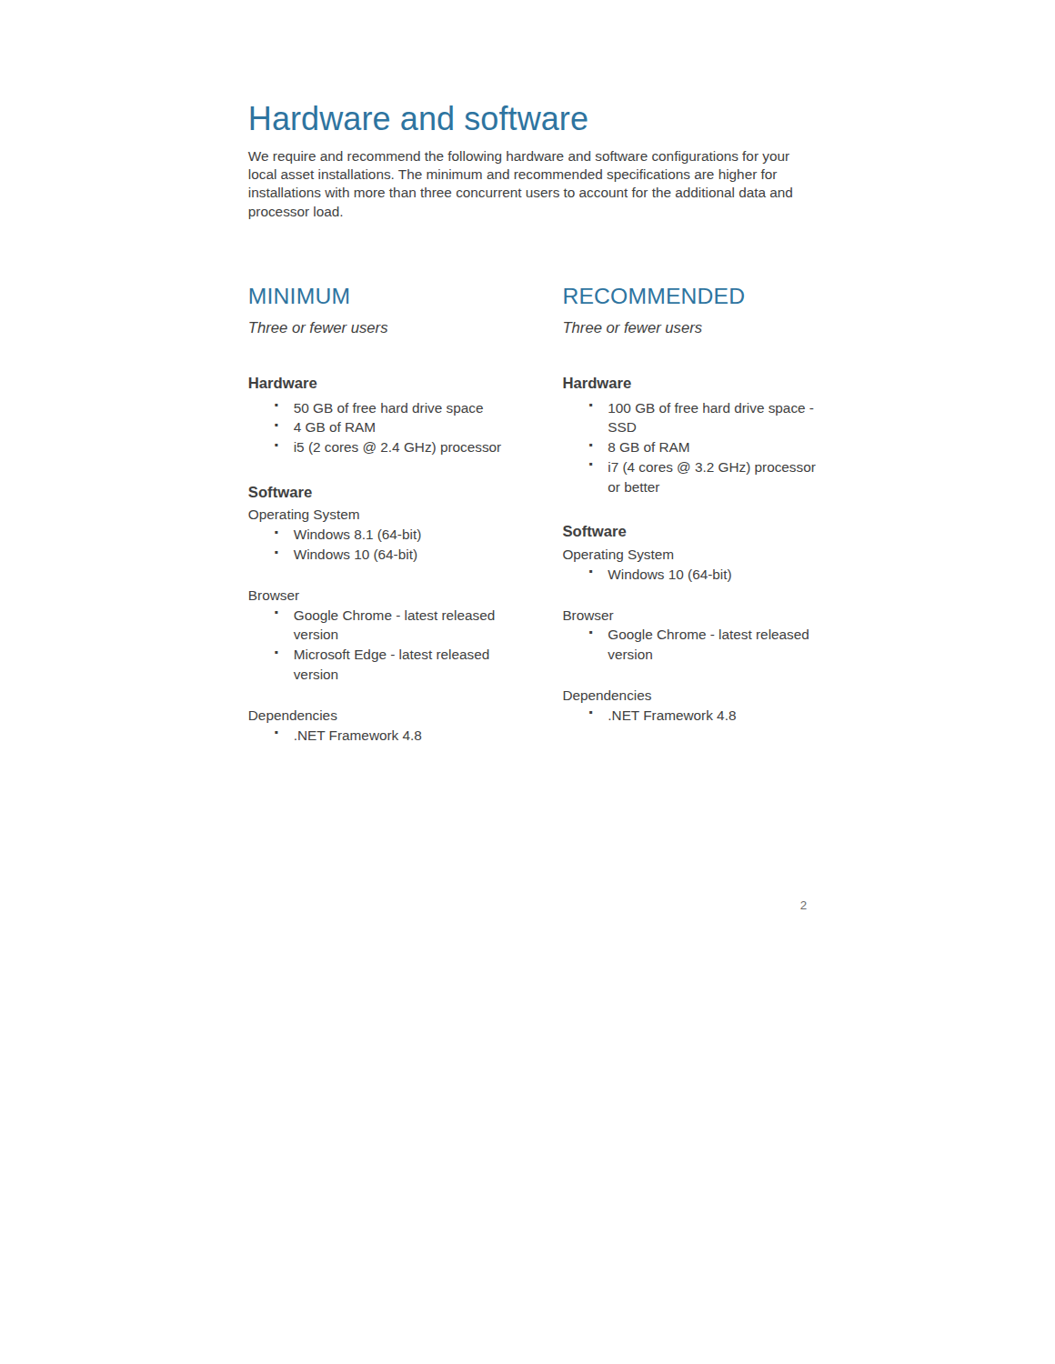Hardware and software
We require and recommend the following hardware and software configurations for your local asset installations. The minimum and recommended specifications are higher for installations with more than three concurrent users to account for the additional data and processor load.
MINIMUM
Three or fewer users
Hardware
50 GB of free hard drive space
4 GB of RAM
i5 (2 cores @ 2.4 GHz) processor
Software
Operating System
Windows 8.1 (64-bit)
Windows 10 (64-bit)
Browser
Google Chrome - latest released version
Microsoft Edge - latest released version
Dependencies
.NET Framework 4.8
RECOMMENDED
Three or fewer users
Hardware
100 GB of free hard drive space - SSD
8 GB of RAM
i7 (4 cores @ 3.2 GHz) processor or better
Software
Operating System
Windows 10 (64-bit)
Browser
Google Chrome - latest released version
Dependencies
.NET Framework 4.8
2